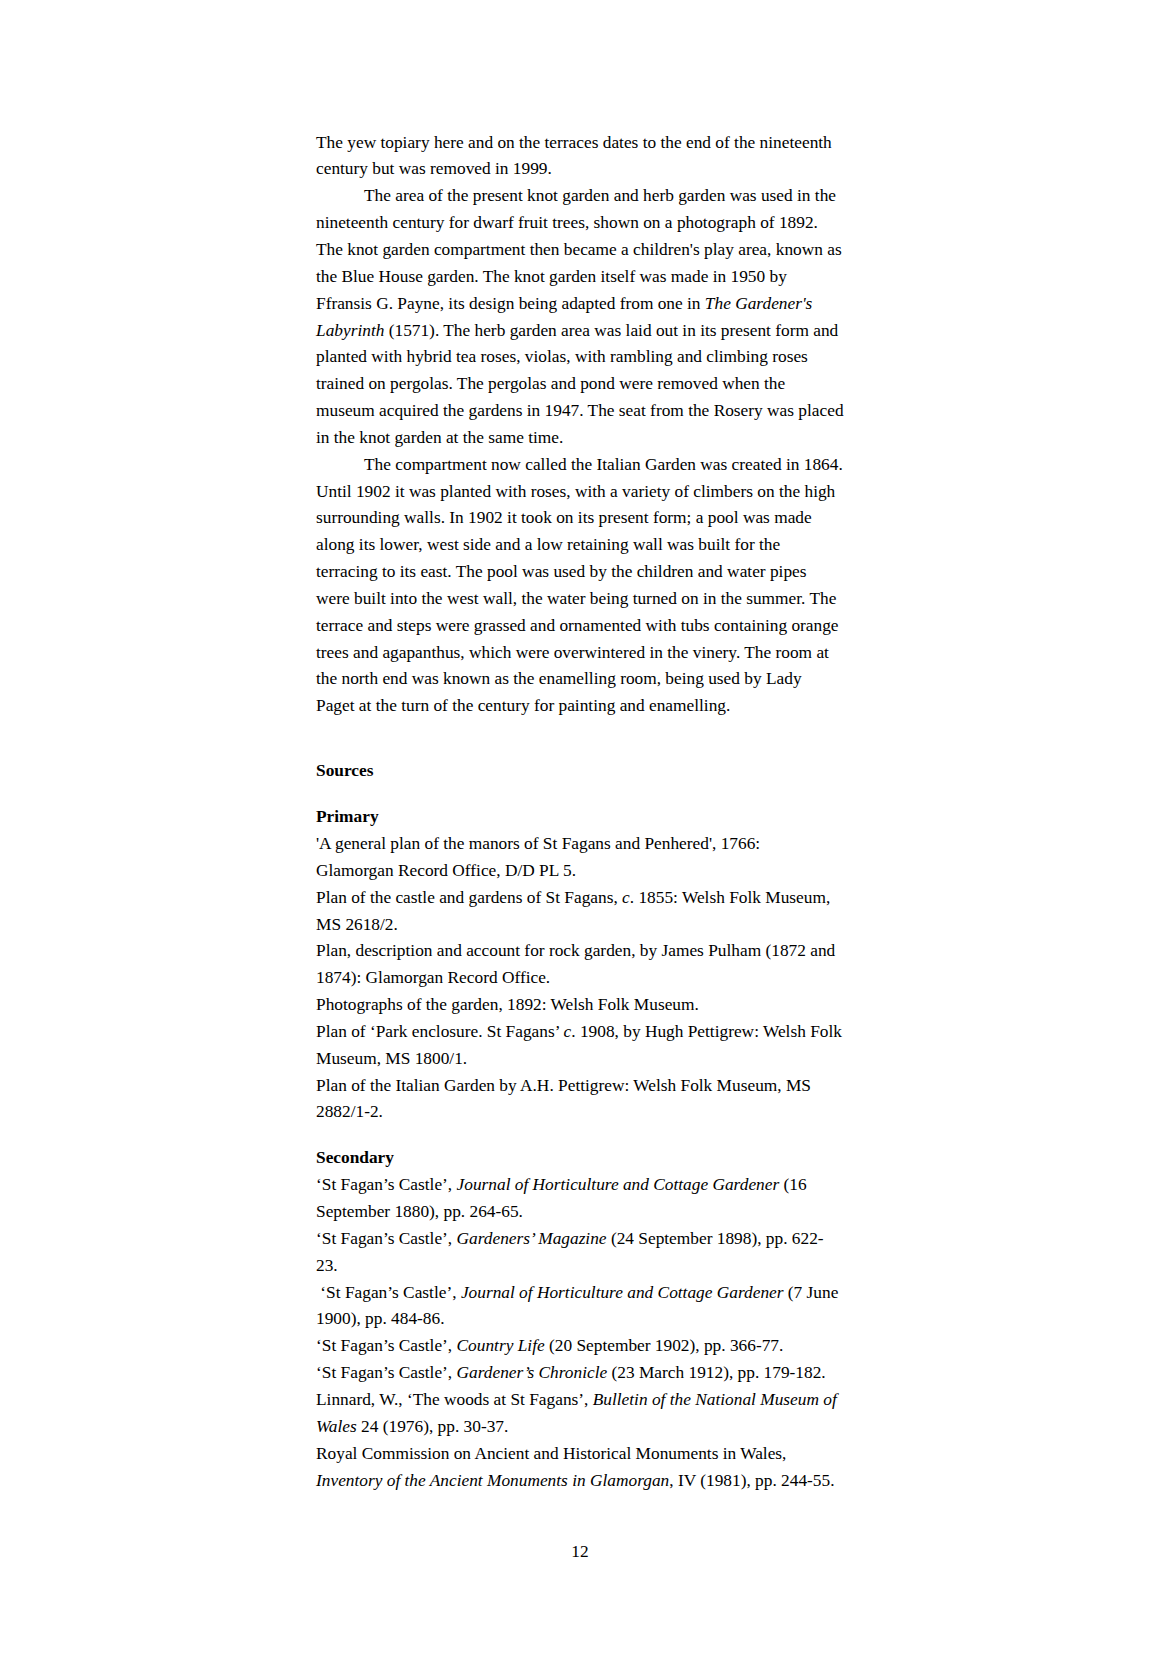The yew topiary here and on the terraces dates to the end of the nineteenth century but was removed in 1999.
The area of the present knot garden and herb garden was used in the nineteenth century for dwarf fruit trees, shown on a photograph of 1892. The knot garden compartment then became a children's play area, known as the Blue House garden. The knot garden itself was made in 1950 by Ffransis G. Payne, its design being adapted from one in The Gardener's Labyrinth (1571). The herb garden area was laid out in its present form and planted with hybrid tea roses, violas, with rambling and climbing roses trained on pergolas. The pergolas and pond were removed when the museum acquired the gardens in 1947. The seat from the Rosery was placed in the knot garden at the same time.
The compartment now called the Italian Garden was created in 1864. Until 1902 it was planted with roses, with a variety of climbers on the high surrounding walls. In 1902 it took on its present form; a pool was made along its lower, west side and a low retaining wall was built for the terracing to its east. The pool was used by the children and water pipes were built into the west wall, the water being turned on in the summer. The terrace and steps were grassed and ornamented with tubs containing orange trees and agapanthus, which were overwintered in the vinery. The room at the north end was known as the enamelling room, being used by Lady Paget at the turn of the century for painting and enamelling.
Sources
Primary
'A general plan of the manors of St Fagans and Penhered', 1766: Glamorgan Record Office, D/D PL 5.
Plan of the castle and gardens of St Fagans, c. 1855: Welsh Folk Museum, MS 2618/2.
Plan, description and account for rock garden, by James Pulham (1872 and 1874): Glamorgan Record Office.
Photographs of the garden, 1892: Welsh Folk Museum.
Plan of ‘Park enclosure. St Fagans’ c. 1908, by Hugh Pettigrew: Welsh Folk Museum, MS 1800/1.
Plan of the Italian Garden by A.H. Pettigrew: Welsh Folk Museum, MS 2882/1-2.
Secondary
‘St Fagan’s Castle’, Journal of Horticulture and Cottage Gardener (16 September 1880), pp. 264-65.
‘St Fagan’s Castle’, Gardeners’ Magazine (24 September 1898), pp. 622-23.
‘St Fagan’s Castle’, Journal of Horticulture and Cottage Gardener (7 June 1900), pp. 484-86.
‘St Fagan’s Castle’, Country Life (20 September 1902), pp. 366-77.
‘St Fagan’s Castle’, Gardener’s Chronicle (23 March 1912), pp. 179-182.
Linnard, W., ‘The woods at St Fagans’, Bulletin of the National Museum of Wales 24 (1976), pp. 30-37.
Royal Commission on Ancient and Historical Monuments in Wales, Inventory of the Ancient Monuments in Glamorgan, IV (1981), pp. 244-55.
12